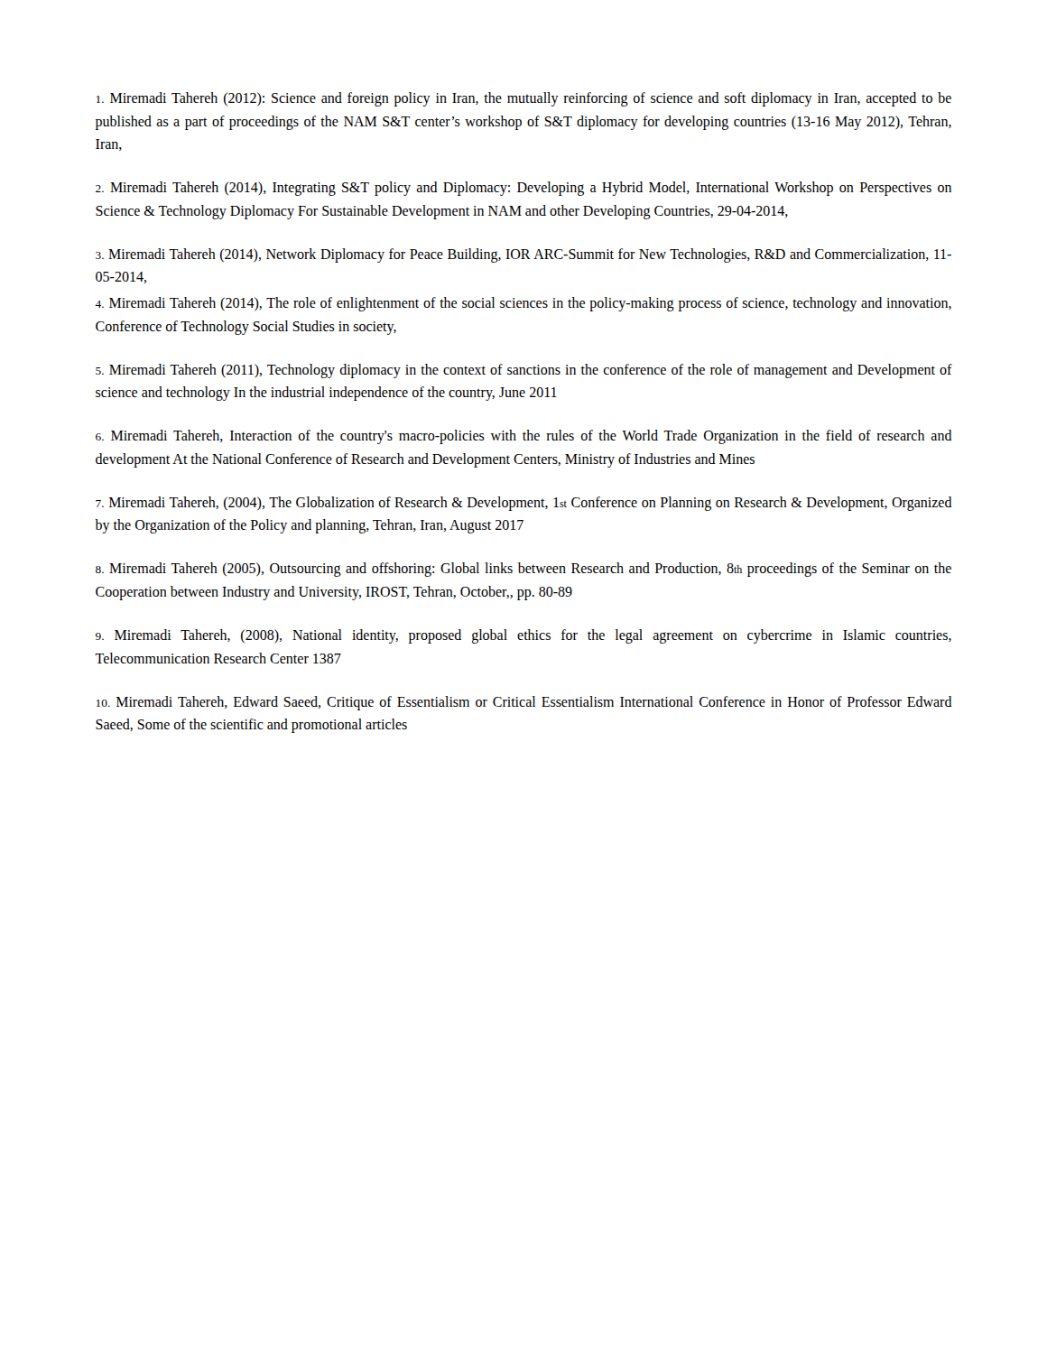Miremadi Tahereh (2012): Science and foreign policy in Iran, the mutually reinforcing of science and soft diplomacy in Iran, accepted to be published as a part of proceedings of the NAM S&T center’s workshop of S&T diplomacy for developing countries (13-16 May 2012), Tehran, Iran,
Miremadi Tahereh (2014), Integrating S&T policy and Diplomacy: Developing a Hybrid Model, International Workshop on Perspectives on Science & Technology Diplomacy For Sustainable Development in NAM and other Developing Countries, 29-04-2014,
Miremadi Tahereh (2014), Network Diplomacy for Peace Building, IOR ARC-Summit for New Technologies, R&D and Commercialization, 11-05-2014,
Miremadi Tahereh (2014), The role of enlightenment of the social sciences in the policy-making process of science, technology and innovation, Conference of Technology Social Studies in society,
Miremadi Tahereh (2011), Technology diplomacy in the context of sanctions in the conference of the role of management and Development of science and technology In the industrial independence of the country, June 2011
Miremadi Tahereh, Interaction of the country's macro-policies with the rules of the World Trade Organization in the field of research and development At the National Conference of Research and Development Centers, Ministry of Industries and Mines
Miremadi Tahereh, (2004), The Globalization of Research & Development, 1st Conference on Planning on Research & Development, Organized by the Organization of the Policy and planning, Tehran, Iran, August 2017
Miremadi Tahereh (2005), Outsourcing and offshoring: Global links between Research and Production, 8th proceedings of the Seminar on the Cooperation between Industry and University, IROST, Tehran, October,, pp. 80-89
Miremadi Tahereh, (2008), National identity, proposed global ethics for the legal agreement on cybercrime in Islamic countries, Telecommunication Research Center 1387
Miremadi Tahereh, Edward Saeed, Critique of Essentialism or Critical Essentialism International Conference in Honor of Professor Edward Saeed, Some of the scientific and promotional articles